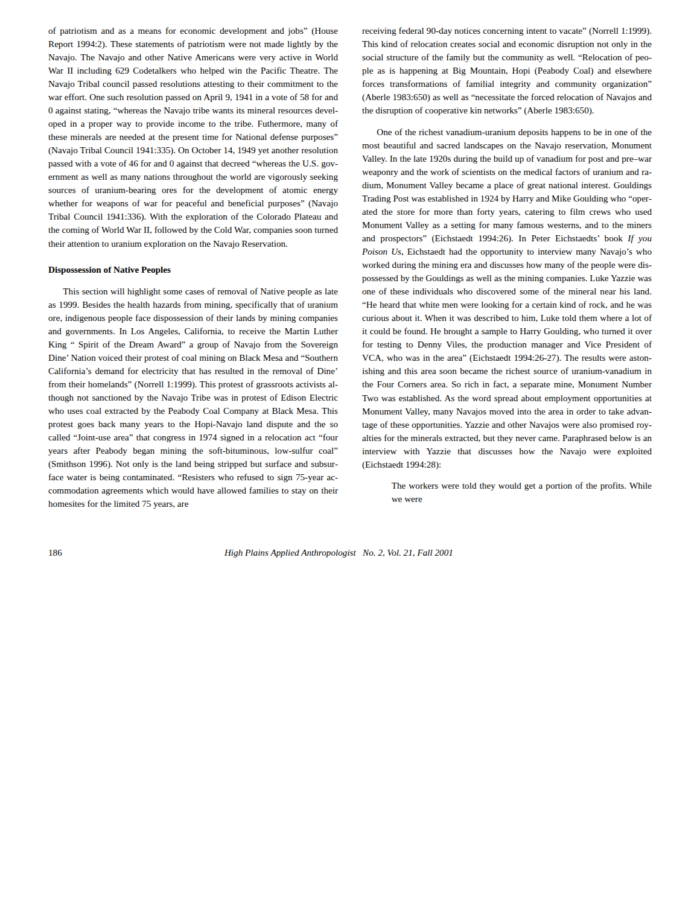of patriotism and as a means for economic development and jobs” (House Report 1994:2). These statements of patriotism were not made lightly by the Navajo. The Navajo and other Native Americans were very active in World War II including 629 Codetalkers who helped win the Pacific Theatre. The Navajo Tribal council passed resolutions attesting to their commitment to the war effort. One such resolution passed on April 9, 1941 in a vote of 58 for and 0 against stating, “whereas the Navajo tribe wants its mineral resources developed in a proper way to provide income to the tribe. Futhermore, many of these minerals are needed at the present time for National defense purposes” (Navajo Tribal Council 1941:335). On October 14, 1949 yet another resolution passed with a vote of 46 for and 0 against that decreed “whereas the U.S. government as well as many nations throughout the world are vigorously seeking sources of uranium-bearing ores for the development of atomic energy whether for weapons of war for peaceful and beneficial purposes” (Navajo Tribal Council 1941:336). With the exploration of the Colorado Plateau and the coming of World War II, followed by the Cold War, companies soon turned their attention to uranium exploration on the Navajo Reservation.
Dispossession of Native Peoples
This section will highlight some cases of removal of Native people as late as 1999. Besides the health hazards from mining, specifically that of uranium ore, indigenous people face dispossession of their lands by mining companies and governments. In Los Angeles, California, to receive the Martin Luther King “ Spirit of the Dream Award” a group of Navajo from the Sovereign Dine’ Nation voiced their protest of coal mining on Black Mesa and “Southern California’s demand for electricity that has resulted in the removal of Dine’ from their homelands” (Norrell 1:1999). This protest of grassroots activists although not sanctioned by the Navajo Tribe was in protest of Edison Electric who uses coal extracted by the Peabody Coal Company at Black Mesa. This protest goes back many years to the Hopi-Navajo land dispute and the so called “Joint-use area” that congress in 1974 signed in a relocation act “four years after Peabody began mining the soft-bituminous, low-sulfur coal” (Smithson 1996). Not only is the land being stripped but surface and subsurface water is being contaminated. “Resisters who refused to sign 75-year accommodation agreements which would have allowed families to stay on their homesites for the limited 75 years, are
receiving federal 90-day notices concerning intent to vacate” (Norrell 1:1999). This kind of relocation creates social and economic disruption not only in the social structure of the family but the community as well. “Relocation of people as is happening at Big Mountain, Hopi (Peabody Coal) and elsewhere forces transformations of familial integrity and community organization” (Aberle 1983:650) as well as “necessitate the forced relocation of Navajos and the disruption of cooperative kin networks” (Aberle 1983:650).
One of the richest vanadium-uranium deposits happens to be in one of the most beautiful and sacred landscapes on the Navajo reservation, Monument Valley. In the late 1920s during the build up of vanadium for post and pre–war weaponry and the work of scientists on the medical factors of uranium and radium, Monument Valley became a place of great national interest. Gouldings Trading Post was established in 1924 by Harry and Mike Goulding who “operated the store for more than forty years, catering to film crews who used Monument Valley as a setting for many famous westerns, and to the miners and prospectors” (Eichstaedt 1994:26). In Peter Eichstaedts’ book If you Poison Us, Eichstaedt had the opportunity to interview many Navajo’s who worked during the mining era and discusses how many of the people were dispossessed by the Gouldings as well as the mining companies. Luke Yazzie was one of these individuals who discovered some of the mineral near his land. “He heard that white men were looking for a certain kind of rock, and he was curious about it. When it was described to him, Luke told them where a lot of it could be found. He brought a sample to Harry Goulding, who turned it over for testing to Denny Viles, the production manager and Vice President of VCA, who was in the area” (Eichstaedt 1994:26-27). The results were astonishing and this area soon became the richest source of uranium-vanadium in the Four Corners area. So rich in fact, a separate mine, Monument Number Two was established. As the word spread about employment opportunities at Monument Valley, many Navajos moved into the area in order to take advantage of these opportunities. Yazzie and other Navajos were also promised royalties for the minerals extracted, but they never came. Paraphrased below is an interview with Yazzie that discusses how the Navajo were exploited (Eichstaedt 1994:28):
The workers were told they would get a portion of the profits. While we were
186
High Plains Applied Anthropologist No. 2, Vol. 21, Fall 2001